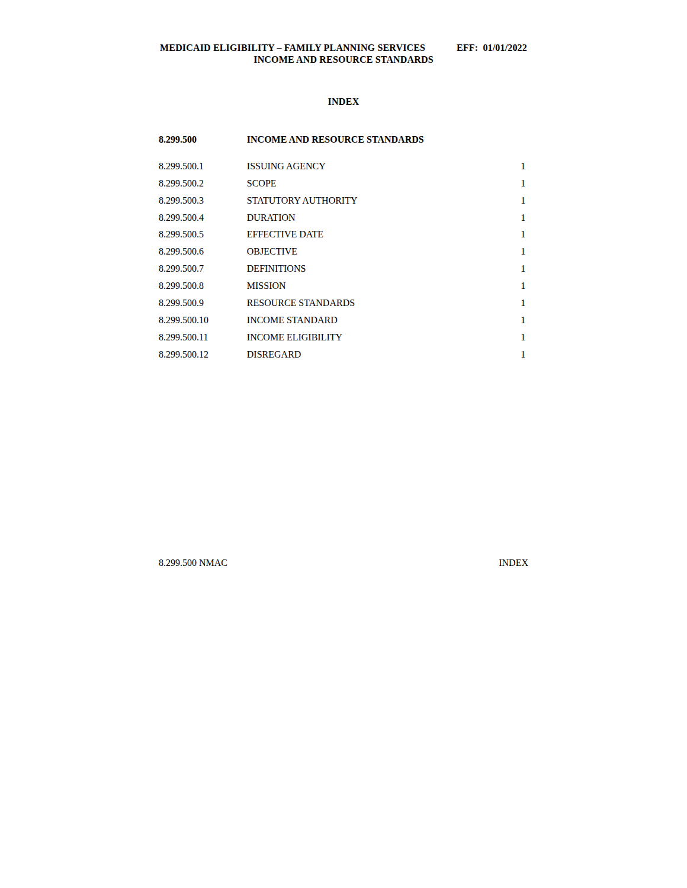Medicaid Eligibility – Family Planning ServicesEff: 01/01/2022 Income and Resource Standards
Index
| 8.299.500 | INCOME AND RESOURCE STANDARDS | |
| 8.299.500.1 | ISSUING AGENCY | 1 |
| 8.299.500.2 | SCOPE | 1 |
| 8.299.500.3 | STATUTORY AUTHORITY | 1 |
| 8.299.500.4 | DURATION | 1 |
| 8.299.500.5 | EFFECTIVE DATE | 1 |
| 8.299.500.6 | OBJECTIVE | 1 |
| 8.299.500.7 | DEFINITIONS | 1 |
| 8.299.500.8 | MISSION | 1 |
| 8.299.500.9 | RESOURCE STANDARDS | 1 |
| 8.299.500.10 | INCOME STANDARD | 1 |
| 8.299.500.11 | INCOME ELIGIBILITY | 1 |
| 8.299.500.12 | DISREGARD | 1 |
8.299.500 NMAC
Index